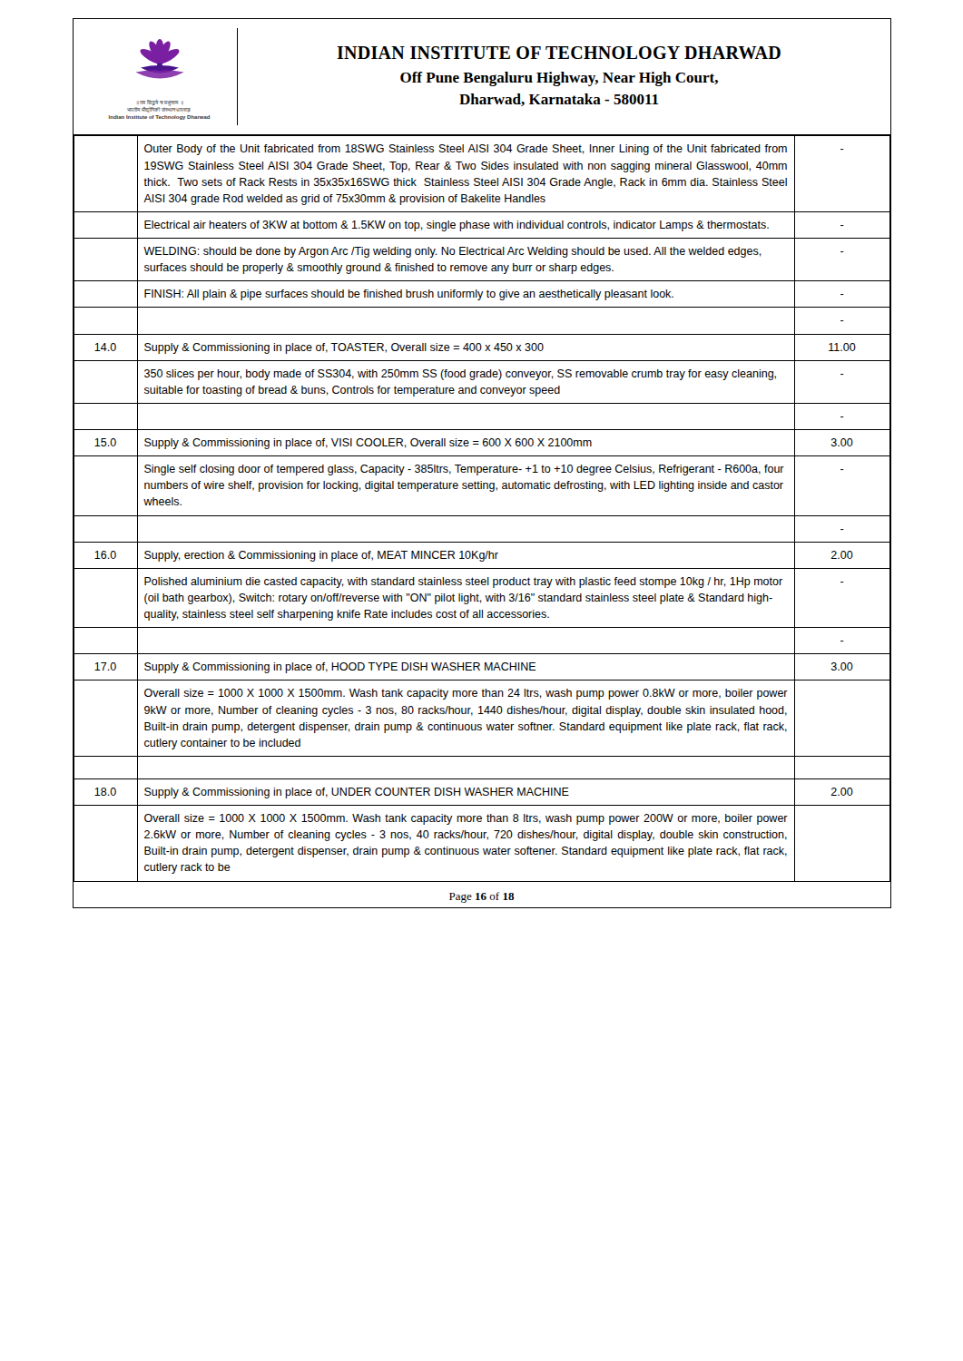॥ तम सिद्धये च प्रभुत्वाय ॥
भारतीय प्रौद्योगिकी संस्थान धारवाड़
Indian Institute of Technology Dharwad
INDIAN INSTITUTE OF TECHNOLOGY DHARWAD
Off Pune Bengaluru Highway, Near High Court,
Dharwad, Karnataka - 580011
| | Outer Body of the Unit fabricated from 18SWG Stainless Steel AISI 304 Grade Sheet, Inner Lining of the Unit fabricated from 19SWG Stainless Steel AISI 304 Grade Sheet, Top, Rear & Two Sides insulated with non sagging mineral Glasswool, 40mm thick. Two sets of Rack Rests in 35x35x16SWG thick Stainless Steel AISI 304 Grade Angle, Rack in 6mm dia. Stainless Steel AISI 304 grade Rod welded as grid of 75x30mm & provision of Bakelite Handles | - |
| | Electrical air heaters of 3KW at bottom & 1.5KW on top, single phase with individual controls, indicator Lamps & thermostats. | - |
| | WELDING: should be done by Argon Arc /Tig welding only. No Electrical Arc Welding should be used. All the welded edges, surfaces should be properly & smoothly ground & finished to remove any burr or sharp edges. | - |
| | FINISH: All plain & pipe surfaces should be finished brush uniformly to give an aesthetically pleasant look. | - |
| | | - |
| 14.0 | Supply & Commissioning in place of, TOASTER, Overall size = 400 x 450 x 300 | 11.00 |
| | 350 slices per hour, body made of SS304, with 250mm SS (food grade) conveyor, SS removable crumb tray for easy cleaning, suitable for toasting of bread & buns, Controls for temperature and conveyor speed | - |
| | | - |
| 15.0 | Supply & Commissioning in place of, VISI COOLER, Overall size = 600 X 600 X 2100mm | 3.00 |
| | Single self closing door of tempered glass, Capacity - 385ltrs, Temperature- +1 to +10 degree Celsius, Refrigerant - R600a, four numbers of wire shelf, provision for locking, digital temperature setting, automatic defrosting, with LED lighting inside and castor wheels. | - |
| | | - |
| 16.0 | Supply, erection & Commissioning in place of, MEAT MINCER 10Kg/hr | 2.00 |
| | Polished aluminium die casted capacity, with standard stainless steel product tray with plastic feed stompe 10kg / hr, 1Hp motor (oil bath gearbox), Switch: rotary on/off/reverse with "ON" pilot light, with 3/16" standard stainless steel plate & Standard high-quality, stainless steel self sharpening knife Rate includes cost of all accessories. | - |
| | | - |
| 17.0 | Supply & Commissioning in place of, HOOD TYPE DISH WASHER MACHINE | 3.00 |
| | Overall size = 1000 X 1000 X 1500mm. Wash tank capacity more than 24 ltrs, wash pump power 0.8kW or more, boiler power 9kW or more, Number of cleaning cycles - 3 nos, 80 racks/hour, 1440 dishes/hour, digital display, double skin insulated hood, Built-in drain pump, detergent dispenser, drain pump & continuous water softner. Standard equipment like plate rack, flat rack, cutlery container to be included | |
| 18.0 | Supply & Commissioning in place of, UNDER COUNTER DISH WASHER MACHINE | 2.00 |
| | Overall size = 1000 X 1000 X 1500mm. Wash tank capacity more than 8 ltrs, wash pump power 200W or more, boiler power 2.6kW or more, Number of cleaning cycles - 3 nos, 40 racks/hour, 720 dishes/hour, digital display, double skin construction, Built-in drain pump, detergent dispenser, drain pump & continuous water softener. Standard equipment like plate rack, flat rack, cutlery rack to be | |
Page 16 of 18